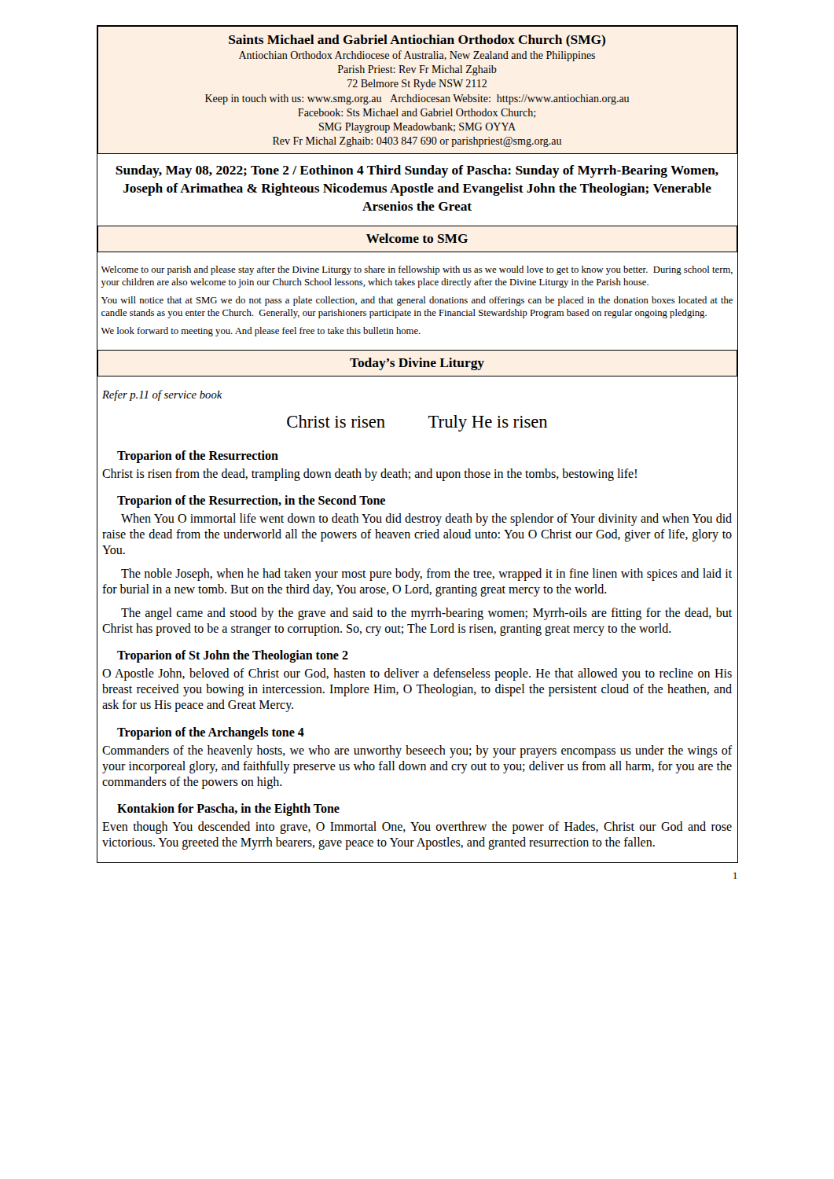Saints Michael and Gabriel Antiochian Orthodox Church (SMG)
Antiochian Orthodox Archdiocese of Australia, New Zealand and the Philippines
Parish Priest: Rev Fr Michal Zghaib
72 Belmore St Ryde NSW 2112
Keep in touch with us: www.smg.org.au Archdiocesan Website: https://www.antiochian.org.au
Facebook: Sts Michael and Gabriel Orthodox Church;
SMG Playgroup Meadowbank; SMG OYYA
Rev Fr Michal Zghaib: 0403 847 690 or parishpriest@smg.org.au
Sunday, May 08, 2022; Tone 2 / Eothinon 4 Third Sunday of Pascha: Sunday of Myrrh-Bearing Women, Joseph of Arimathea & Righteous Nicodemus Apostle and Evangelist John the Theologian; Venerable Arsenios the Great
Welcome to SMG
Welcome to our parish and please stay after the Divine Liturgy to share in fellowship with us as we would love to get to know you better. During school term, your children are also welcome to join our Church School lessons, which takes place directly after the Divine Liturgy in the Parish house.
You will notice that at SMG we do not pass a plate collection, and that general donations and offerings can be placed in the donation boxes located at the candle stands as you enter the Church. Generally, our parishioners participate in the Financial Stewardship Program based on regular ongoing pledging.
We look forward to meeting you. And please feel free to take this bulletin home.
Today’s Divine Liturgy
Refer p.11 of service book
Christ is risen Truly He is risen
Troparion of the Resurrection
Christ is risen from the dead, trampling down death by death; and upon those in the tombs, bestowing life!
Troparion of the Resurrection, in the Second Tone
When You O immortal life went down to death You did destroy death by the splendor of Your divinity and when You did raise the dead from the underworld all the powers of heaven cried aloud unto: You O Christ our God, giver of life, glory to You.
The noble Joseph, when he had taken your most pure body, from the tree, wrapped it in fine linen with spices and laid it for burial in a new tomb. But on the third day, You arose, O Lord, granting great mercy to the world.
The angel came and stood by the grave and said to the myrrh-bearing women; Myrrh-oils are fitting for the dead, but Christ has proved to be a stranger to corruption. So, cry out; The Lord is risen, granting great mercy to the world.
Troparion of St John the Theologian tone 2
O Apostle John, beloved of Christ our God, hasten to deliver a defenseless people. He that allowed you to recline on His breast received you bowing in intercession. Implore Him, O Theologian, to dispel the persistent cloud of the heathen, and ask for us His peace and Great Mercy.
Troparion of the Archangels tone 4
Commanders of the heavenly hosts, we who are unworthy beseech you; by your prayers encompass us under the wings of your incorporeal glory, and faithfully preserve us who fall down and cry out to you; deliver us from all harm, for you are the commanders of the powers on high.
Kontakion for Pascha, in the Eighth Tone
Even though You descended into grave, O Immortal One, You overthrew the power of Hades, Christ our God and rose victorious. You greeted the Myrrh bearers, gave peace to Your Apostles, and granted resurrection to the fallen.
1